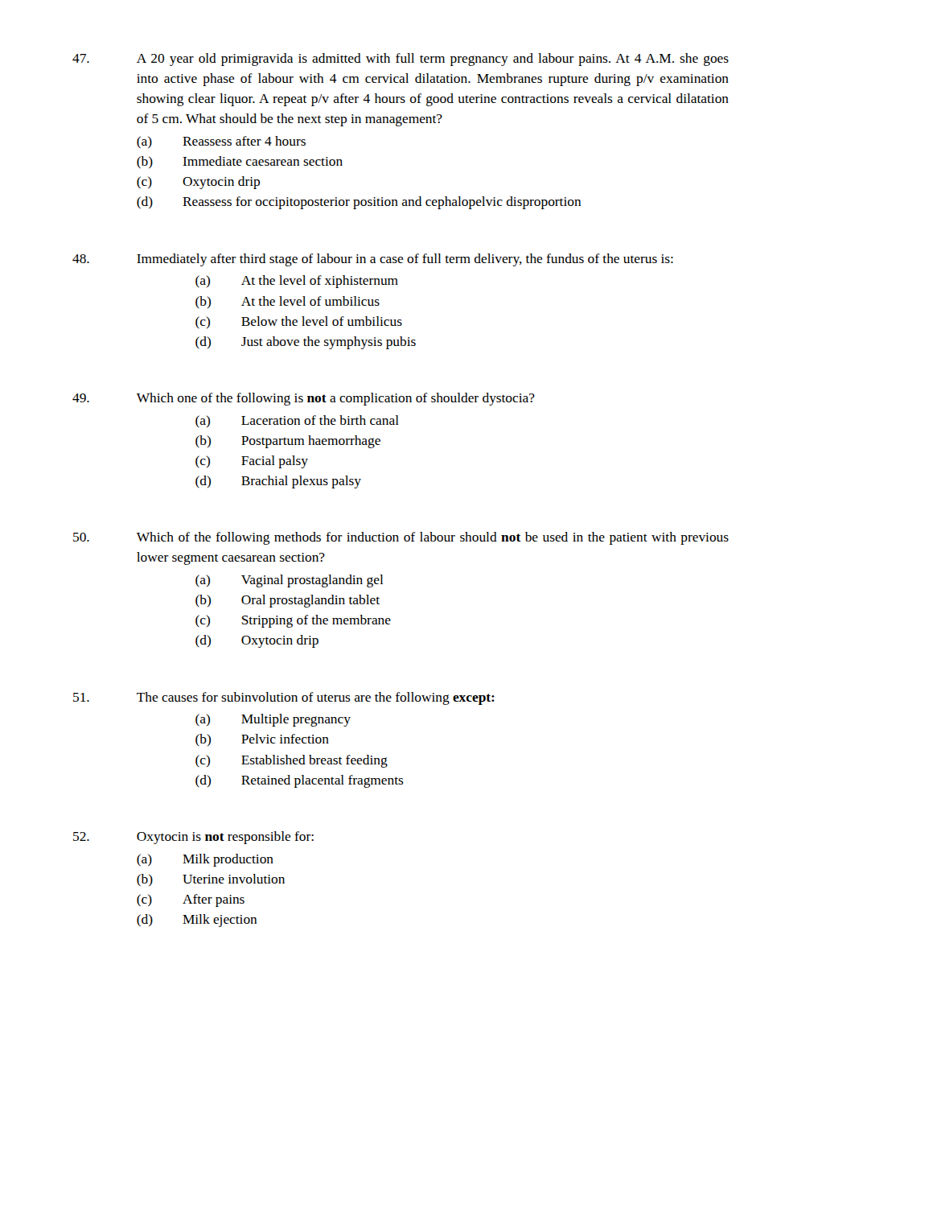47.
A 20 year old primigravida is admitted with full term pregnancy and labour pains. At 4 A.M. she goes into active phase of labour with 4 cm cervical dilatation. Membranes rupture during p/v examination showing clear liquor. A repeat p/v after 4 hours of good uterine contractions reveals a cervical dilatation of 5 cm. What should be the next step in management?
(a) Reassess after 4 hours
(b) Immediate caesarean section
(c) Oxytocin drip
(d) Reassess for occipitoposterior position and cephalopelvic disproportion
48.
Immediately after third stage of labour in a case of full term delivery, the fundus of the uterus is:
(a) At the level of xiphisternum
(b) At the level of umbilicus
(c) Below the level of umbilicus
(d) Just above the symphysis pubis
49.
Which one of the following is not a complication of shoulder dystocia?
(a) Laceration of the birth canal
(b) Postpartum haemorrhage
(c) Facial palsy
(d) Brachial plexus palsy
50.
Which of the following methods for induction of labour should not be used in the patient with previous lower segment caesarean section?
(a) Vaginal prostaglandin gel
(b) Oral prostaglandin tablet
(c) Stripping of the membrane
(d) Oxytocin drip
51.
The causes for subinvolution of uterus are the following except:
(a) Multiple pregnancy
(b) Pelvic infection
(c) Established breast feeding
(d) Retained placental fragments
52.
Oxytocin is not responsible for:
(a) Milk production
(b) Uterine involution
(c) After pains
(d) Milk ejection